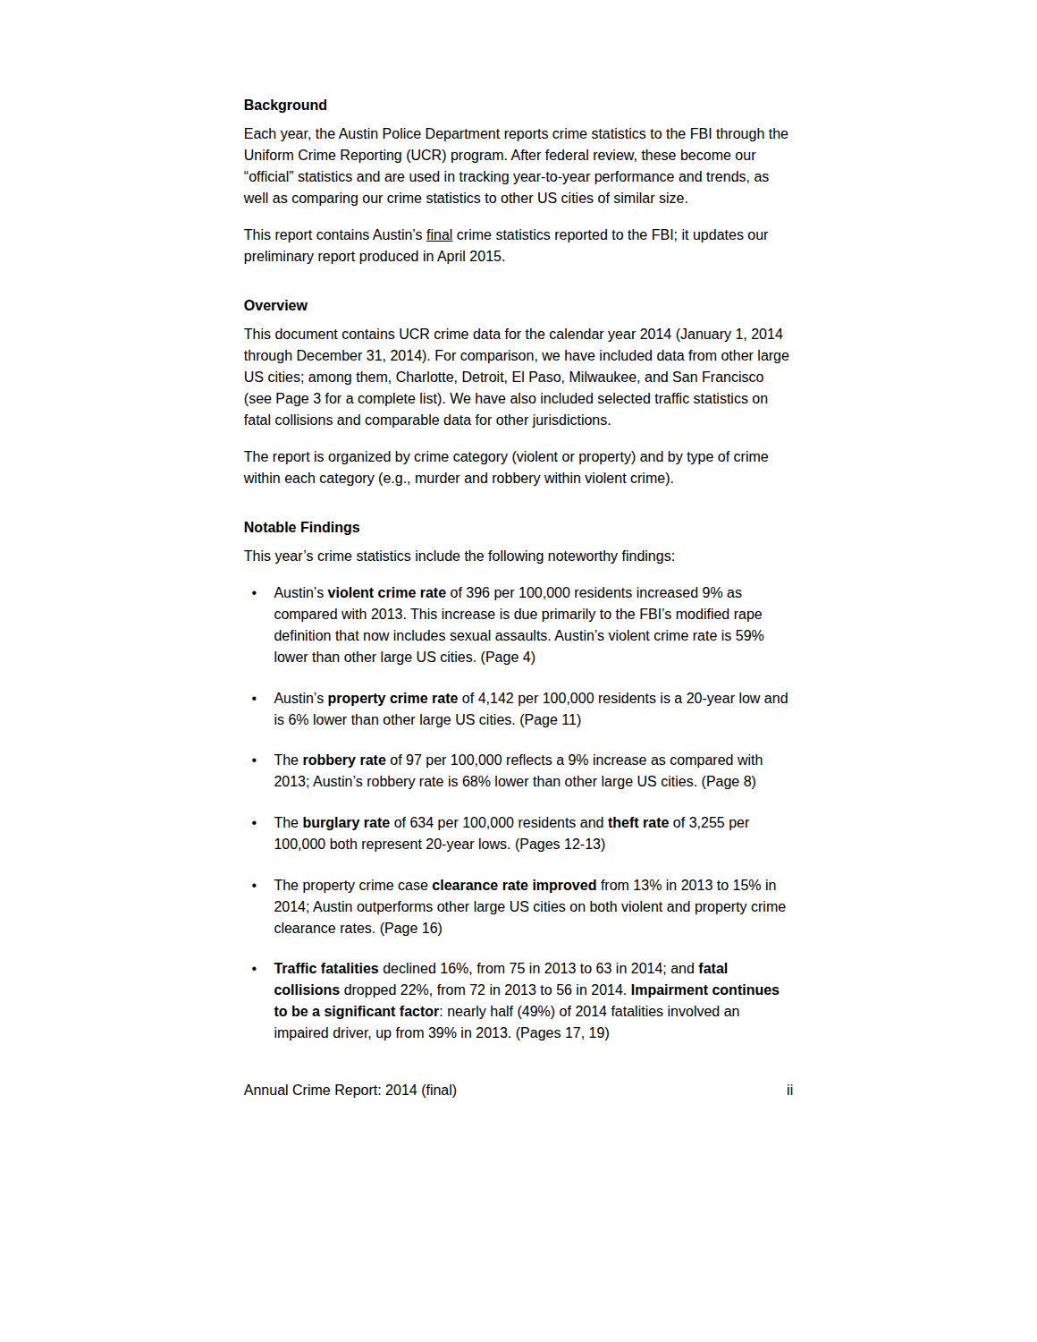Background
Each year, the Austin Police Department reports crime statistics to the FBI through the Uniform Crime Reporting (UCR) program. After federal review, these become our “official” statistics and are used in tracking year-to-year performance and trends, as well as comparing our crime statistics to other US cities of similar size.
This report contains Austin’s final crime statistics reported to the FBI; it updates our preliminary report produced in April 2015.
Overview
This document contains UCR crime data for the calendar year 2014 (January 1, 2014 through December 31, 2014). For comparison, we have included data from other large US cities; among them, Charlotte, Detroit, El Paso, Milwaukee, and San Francisco (see Page 3 for a complete list). We have also included selected traffic statistics on fatal collisions and comparable data for other jurisdictions.
The report is organized by crime category (violent or property) and by type of crime within each category (e.g., murder and robbery within violent crime).
Notable Findings
This year’s crime statistics include the following noteworthy findings:
Austin’s violent crime rate of 396 per 100,000 residents increased 9% as compared with 2013. This increase is due primarily to the FBI’s modified rape definition that now includes sexual assaults. Austin’s violent crime rate is 59% lower than other large US cities. (Page 4)
Austin’s property crime rate of 4,142 per 100,000 residents is a 20-year low and is 6% lower than other large US cities. (Page 11)
The robbery rate of 97 per 100,000 reflects a 9% increase as compared with 2013; Austin’s robbery rate is 68% lower than other large US cities. (Page 8)
The burglary rate of 634 per 100,000 residents and theft rate of 3,255 per 100,000 both represent 20-year lows. (Pages 12-13)
The property crime case clearance rate improved from 13% in 2013 to 15% in 2014; Austin outperforms other large US cities on both violent and property crime clearance rates. (Page 16)
Traffic fatalities declined 16%, from 75 in 2013 to 63 in 2014; and fatal collisions dropped 22%, from 72 in 2013 to 56 in 2014. Impairment continues to be a significant factor: nearly half (49%) of 2014 fatalities involved an impaired driver, up from 39% in 2013. (Pages 17, 19)
Annual Crime Report: 2014 (final) ii